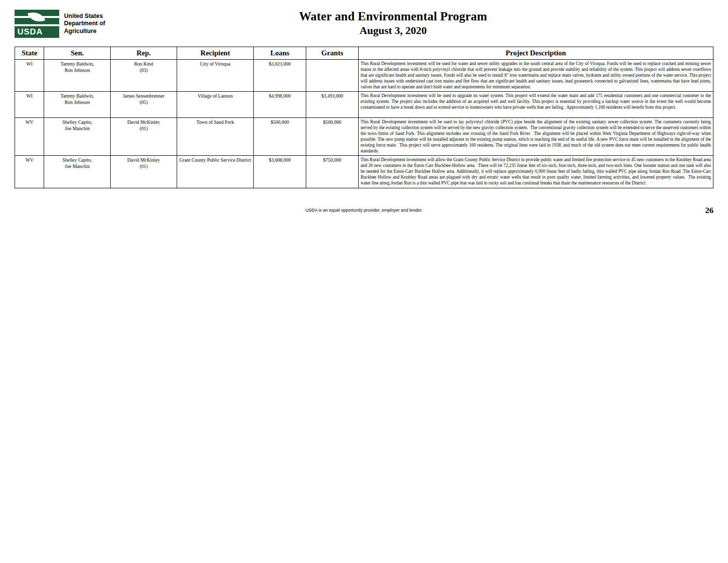USDA
United States
Department of
Agriculture
Water and Environmental Program
August 3, 2020
| State | Sen. | Rep. | Recipient | Loans | Grants | Project Description |
| --- | --- | --- | --- | --- | --- | --- |
| WI | Tammy Baldwin, Ron Johnson | Ron Kind (03) | City of Viroqua | $3,023,000 | | This Rural Development investment will be used for water and sewer utility upgrades in the south central area of the City of Viroqua. Funds will be used to replace cracked and missing sewer mains in the affected areas with 8-inch polyvinyl chloride that will prevent leakage into the ground and provide stability and reliability of the system. This project will address sewer overflows that are significant health and sanitary issues. Funds will also be used to install 8" iron watermains and replace main valves, hydrants and utility owned portions of the water service. This project will address issues with undersized cast iron mains and fire flow that are significant health and sanitary issues, lead gooseneck connected to galvanized lines, watermains that have lead joints, valves that are hard to operate and don't hold water and requirements for minimum separation. |
| WI | Tammy Baldwin, Ron Johnson | James Sensenbrenner (05) | Village of Lannon | $4,998,000 | $3,493,000 | This Rural Development investment will be used to upgrade its water system. This project will extend the water main and add 175 residential customers and one commercial customer to the existing system. The project also includes the addition of an acquired well and well facility. This project is essential by providing a backup water source in the event the well would become contaminated or have a break down and to extend service to homeowners who have private wells that are failing. Approximately 1,100 residents will benefit from this project. |
| WV | Shelley Capito, Joe Manchin | David McKinley (01) | Town of Sand Fork | $500,000 | $500,000 | This Rural Development investment will be used to lay polyvinyl chloride (PVC) pipe beside the alignment of the existing sanitary sewer collection system. The customers currently being served by the existing collection system will be served by the new gravity collection system. The conventional gravity collection system will be extended to serve the unserved customers within the town limits of Sand Fork. This alignment includes one crossing of the Sand Fork River. The alignment will be placed within West Virginia Department of Highways right-of-way when possible. The new pump station will be installed adjacent to the existing pump station, which is reaching the end of its useful life. A new PVC force main will be installed in the alignment of the existing force main. This project will serve approximately 160 residents. The original lines were laid in 1938, and much of the old system does not meet current requirements for public health standards. |
| WV | Shelley Capito, Joe Manchin | David McKinley (01) | Grant County Public Service District | $3,608,000 | $750,000 | This Rural Development investment will allow the Grant County Public Service District to provide public water and limited fire protection service to 45 new customers in the Knobley Road area and 26 new customers in the Eston Carr Buckbee-Hollow area. There will be 72,235 linear feet of six-inch, four-inch, three-inch, and two-inch lines. One booster station and one tank will also be needed for the Eston-Carr Buckbee Hollow area. Additionally, it will replace approximately 6,900 linear feet of badly failing, thin walled PVC pipe along Jordan Run Road. The Eston-Carr Buckbee Hollow and Knobley Road areas are plagued with dry and erratic water wells that result in poor quality water, limited farming activities, and lowered property values. The existing water line along Jordan Run is a thin walled PVC pipe that was laid in rocky soil and has continual breaks that drain the maintenance resources of the District. |
USDA is an equal opportunity provider, employer and lender. 26